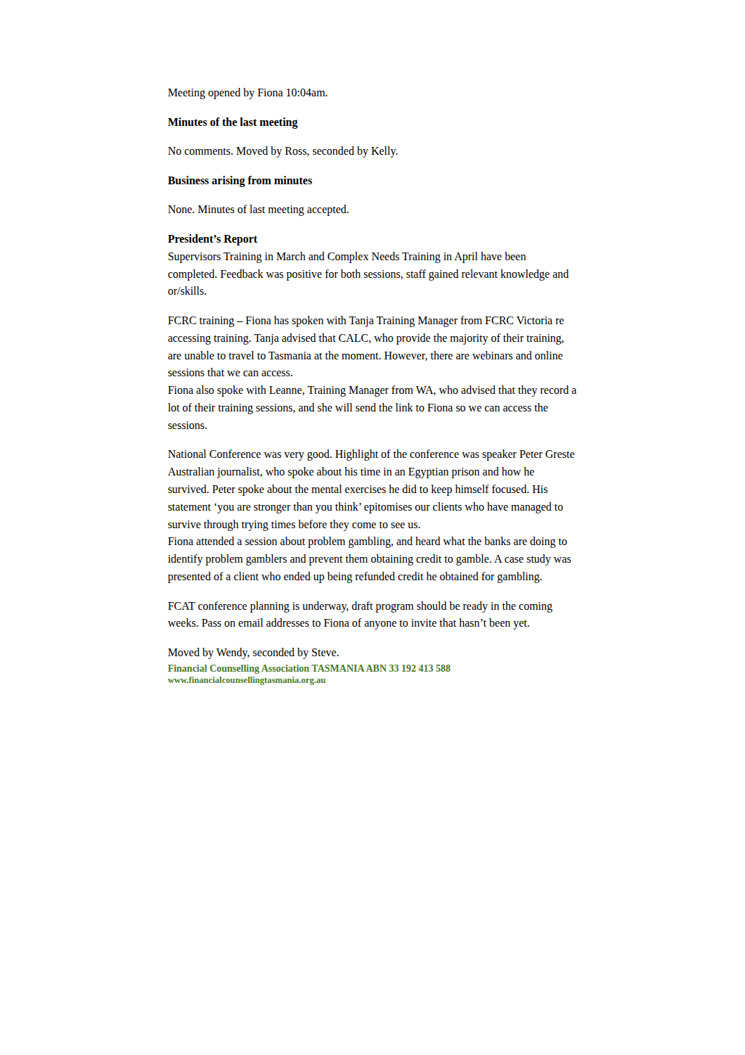Meeting opened by Fiona 10:04am.
Minutes of the last meeting
No comments. Moved by Ross, seconded by Kelly.
Business arising from minutes
None. Minutes of last meeting accepted.
President’s Report
Supervisors Training in March and Complex Needs Training in April have been completed. Feedback was positive for both sessions, staff gained relevant knowledge and or/skills.
FCRC training – Fiona has spoken with Tanja Training Manager from FCRC Victoria re accessing training. Tanja advised that CALC, who provide the majority of their training, are unable to travel to Tasmania at the moment. However, there are webinars and online sessions that we can access.
Fiona also spoke with Leanne, Training Manager from WA, who advised that they record a lot of their training sessions, and she will send the link to Fiona so we can access the sessions.
National Conference was very good. Highlight of the conference was speaker Peter Greste Australian journalist, who spoke about his time in an Egyptian prison and how he survived. Peter spoke about the mental exercises he did to keep himself focused. His statement ‘you are stronger than you think’ epitomises our clients who have managed to survive through trying times before they come to see us.
Fiona attended a session about problem gambling, and heard what the banks are doing to identify problem gamblers and prevent them obtaining credit to gamble. A case study was presented of a client who ended up being refunded credit he obtained for gambling.
FCAT conference planning is underway, draft program should be ready in the coming weeks. Pass on email addresses to Fiona of anyone to invite that hasn’t been yet.
Moved by Wendy, seconded by Steve.
Financial Counselling Association TASMANIA ABN 33 192 413 588
www.financialcounsellingtasmania.org.au